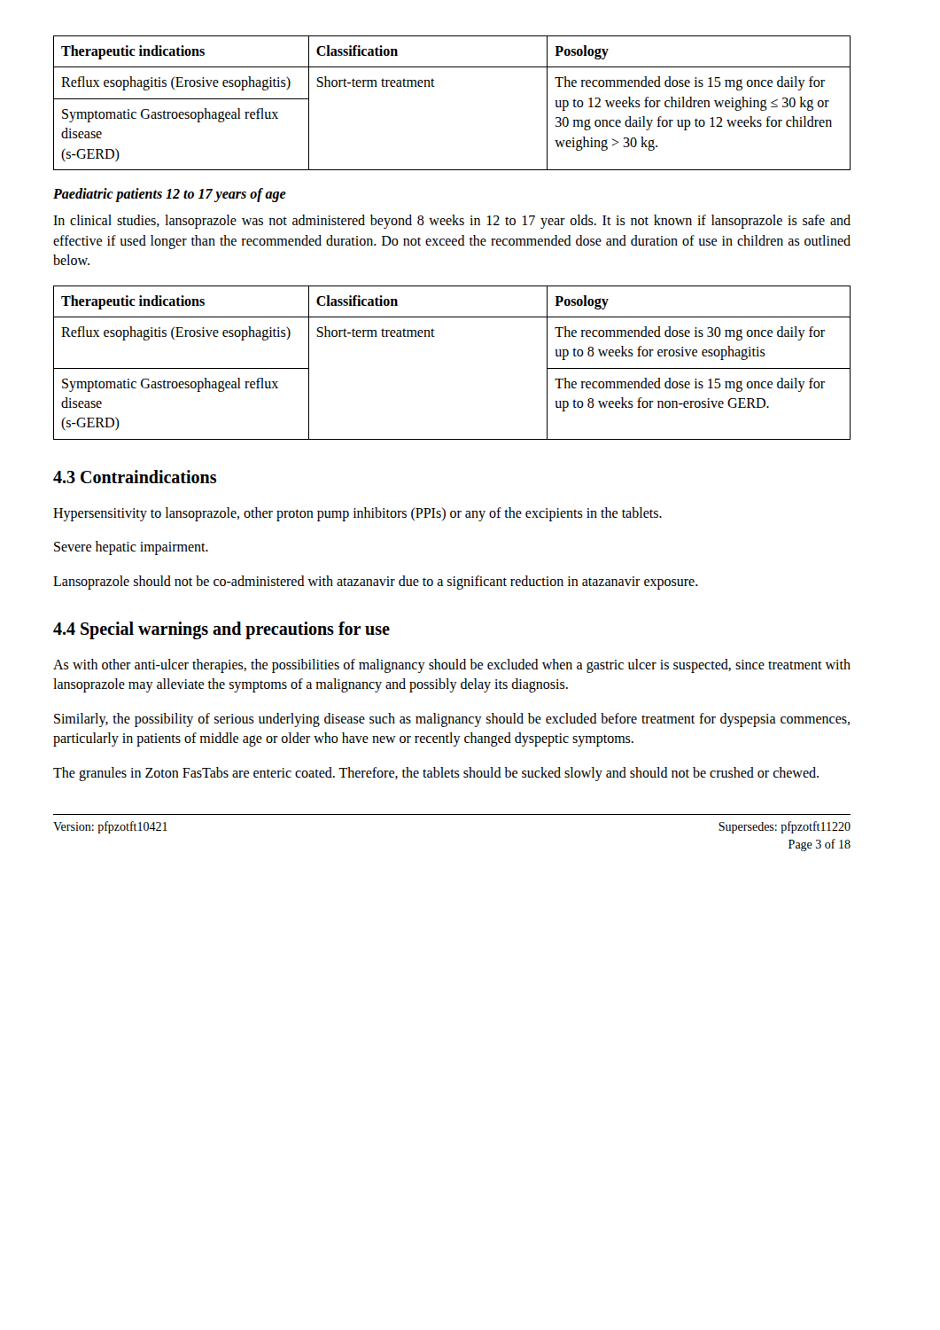| Therapeutic indications | Classification | Posology |
| --- | --- | --- |
| Reflux esophagitis (Erosive esophagitis) | Short-term treatment | The recommended dose is 15 mg once daily for up to 12 weeks for children weighing ≤ 30 kg or 30 mg once daily for up to 12 weeks for children weighing > 30 kg. |
| Symptomatic Gastroesophageal reflux disease (s-GERD) |
Paediatric patients 12 to 17 years of age
In clinical studies, lansoprazole was not administered beyond 8 weeks in 12 to 17 year olds. It is not known if lansoprazole is safe and effective if used longer than the recommended duration. Do not exceed the recommended dose and duration of use in children as outlined below.
| Therapeutic indications | Classification | Posology |
| --- | --- | --- |
| Reflux esophagitis (Erosive esophagitis) | Short-term treatment | The recommended dose is 30 mg once daily for up to 8 weeks for erosive esophagitis |
| Symptomatic Gastroesophageal reflux disease (s-GERD) | The recommended dose is 15 mg once daily for up to 8 weeks for non-erosive GERD. |
4.3 Contraindications
Hypersensitivity to lansoprazole, other proton pump inhibitors (PPIs) or any of the excipients in the tablets.
Severe hepatic impairment.
Lansoprazole should not be co-administered with atazanavir due to a significant reduction in atazanavir exposure.
4.4 Special warnings and precautions for use
As with other anti-ulcer therapies, the possibilities of malignancy should be excluded when a gastric ulcer is suspected, since treatment with lansoprazole may alleviate the symptoms of a malignancy and possibly delay its diagnosis.
Similarly, the possibility of serious underlying disease such as malignancy should be excluded before treatment for dyspepsia commences, particularly in patients of middle age or older who have new or recently changed dyspeptic symptoms.
The granules in Zoton FasTabs are enteric coated. Therefore, the tablets should be sucked slowly and should not be crushed or chewed.
Version: pfpzotft10421
Supersedes: pfpzotft11220
Page 3 of 18